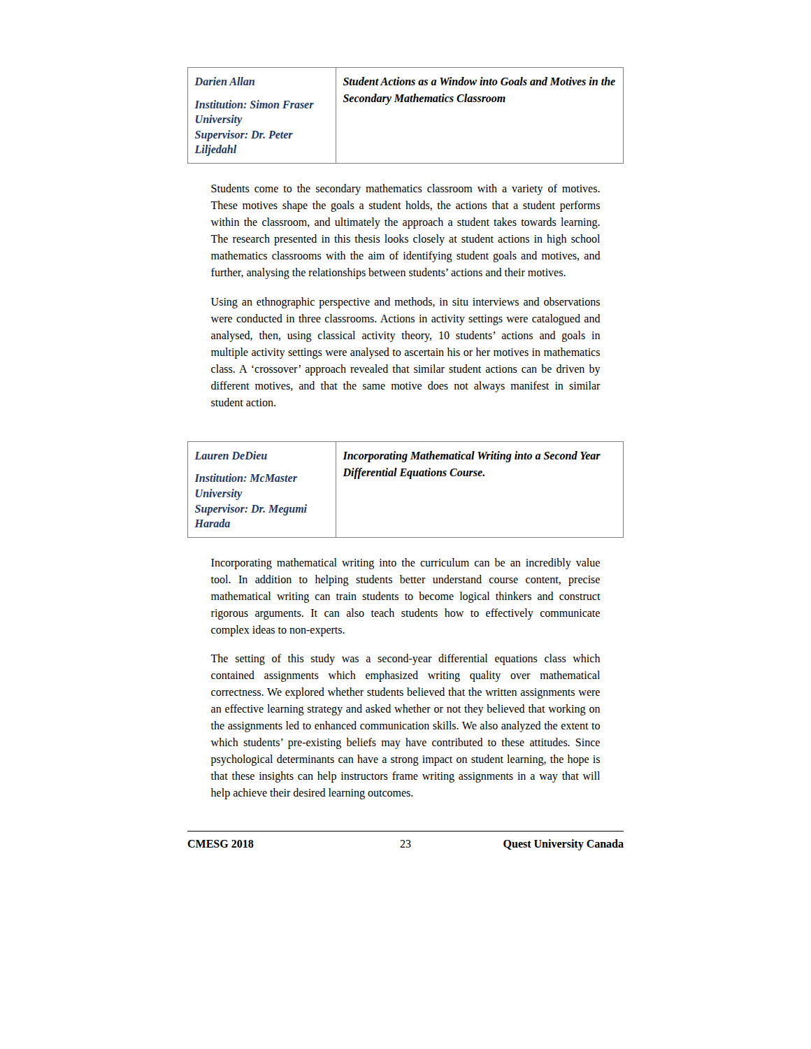| Darien Allan Institution: Simon Fraser University Supervisor: Dr. Peter Liljedahl | Student Actions as a Window into Goals and Motives in the Secondary Mathematics Classroom |
Students come to the secondary mathematics classroom with a variety of motives. These motives shape the goals a student holds, the actions that a student performs within the classroom, and ultimately the approach a student takes towards learning. The research presented in this thesis looks closely at student actions in high school mathematics classrooms with the aim of identifying student goals and motives, and further, analysing the relationships between students’ actions and their motives.
Using an ethnographic perspective and methods, in situ interviews and observations were conducted in three classrooms. Actions in activity settings were catalogued and analysed, then, using classical activity theory, 10 students’ actions and goals in multiple activity settings were analysed to ascertain his or her motives in mathematics class. A ‘crossover’ approach revealed that similar student actions can be driven by different motives, and that the same motive does not always manifest in similar student action.
| Lauren DeDieu Institution: McMaster University Supervisor: Dr. Megumi Harada | Incorporating Mathematical Writing into a Second Year Differential Equations Course. |
Incorporating mathematical writing into the curriculum can be an incredibly value tool. In addition to helping students better understand course content, precise mathematical writing can train students to become logical thinkers and construct rigorous arguments. It can also teach students how to effectively communicate complex ideas to non-experts.
The setting of this study was a second-year differential equations class which contained assignments which emphasized writing quality over mathematical correctness. We explored whether students believed that the written assignments were an effective learning strategy and asked whether or not they believed that working on the assignments led to enhanced communication skills. We also analyzed the extent to which students’ pre-existing beliefs may have contributed to these attitudes. Since psychological determinants can have a strong impact on student learning, the hope is that these insights can help instructors frame writing assignments in a way that will help achieve their desired learning outcomes.
CMESG 2018
23
Quest University Canada